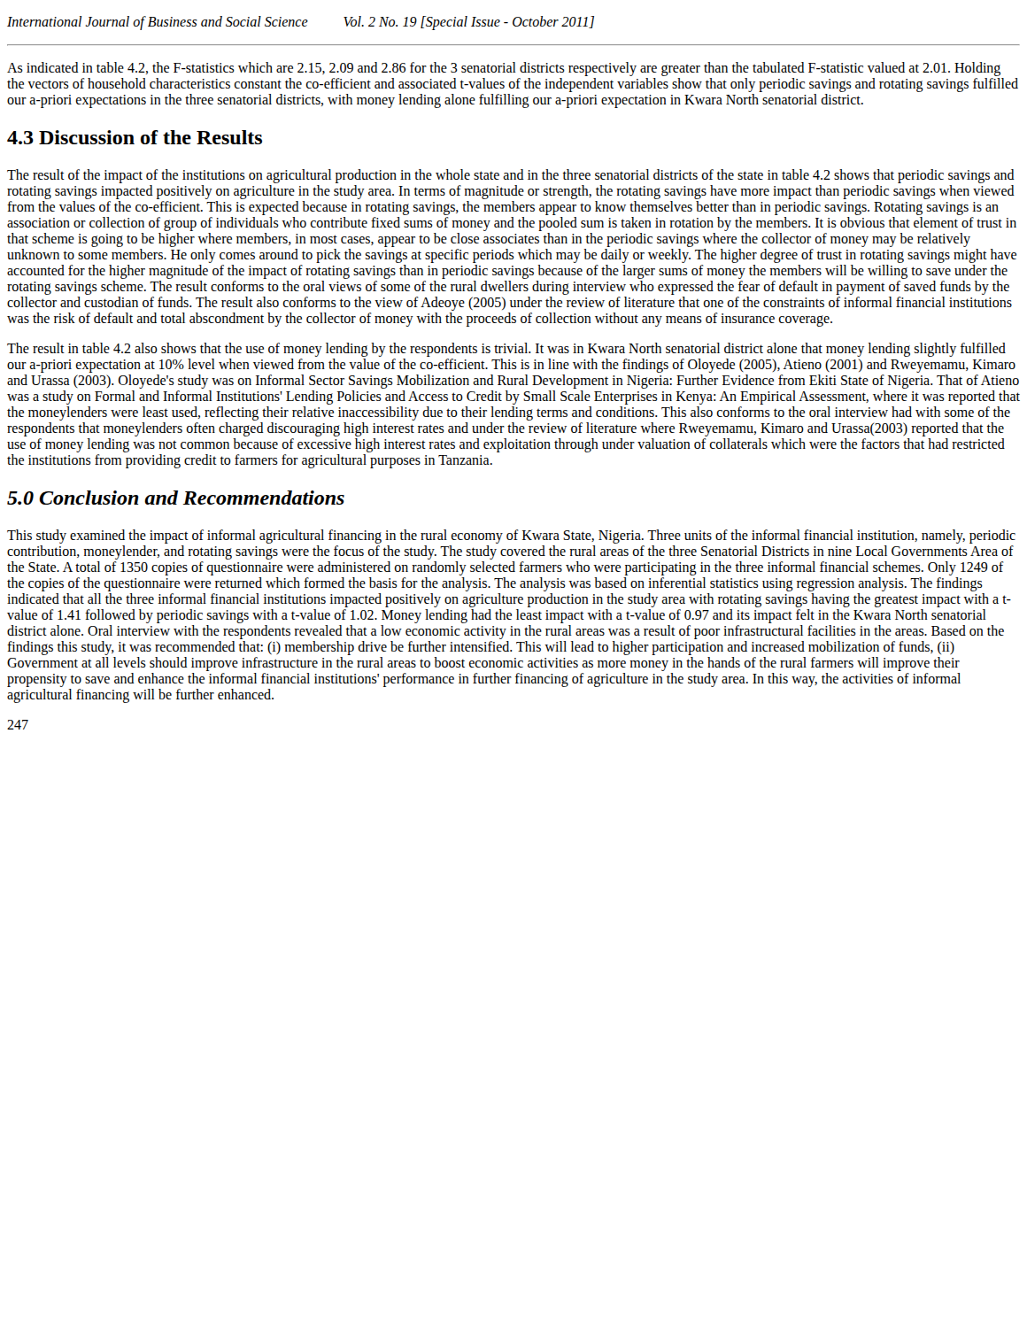International Journal of Business and Social Science Vol. 2 No. 19 [Special Issue - October 2011]
As indicated in table 4.2, the F-statistics which are 2.15, 2.09 and 2.86 for the 3 senatorial districts respectively are greater than the tabulated F-statistic valued at 2.01. Holding the vectors of household characteristics constant the co-efficient and associated t-values of the independent variables show that only periodic savings and rotating savings fulfilled our a-priori expectations in the three senatorial districts, with money lending alone fulfilling our a-priori expectation in Kwara North senatorial district.
4.3 Discussion of the Results
The result of the impact of the institutions on agricultural production in the whole state and in the three senatorial districts of the state in table 4.2 shows that periodic savings and rotating savings impacted positively on agriculture in the study area. In terms of magnitude or strength, the rotating savings have more impact than periodic savings when viewed from the values of the co-efficient. This is expected because in rotating savings, the members appear to know themselves better than in periodic savings. Rotating savings is an association or collection of group of individuals who contribute fixed sums of money and the pooled sum is taken in rotation by the members. It is obvious that element of trust in that scheme is going to be higher where members, in most cases, appear to be close associates than in the periodic savings where the collector of money may be relatively unknown to some members. He only comes around to pick the savings at specific periods which may be daily or weekly. The higher degree of trust in rotating savings might have accounted for the higher magnitude of the impact of rotating savings than in periodic savings because of the larger sums of money the members will be willing to save under the rotating savings scheme. The result conforms to the oral views of some of the rural dwellers during interview who expressed the fear of default in payment of saved funds by the collector and custodian of funds. The result also conforms to the view of Adeoye (2005) under the review of literature that one of the constraints of informal financial institutions was the risk of default and total abscondment by the collector of money with the proceeds of collection without any means of insurance coverage.
The result in table 4.2 also shows that the use of money lending by the respondents is trivial. It was in Kwara North senatorial district alone that money lending slightly fulfilled our a-priori expectation at 10% level when viewed from the value of the co-efficient. This is in line with the findings of Oloyede (2005), Atieno (2001) and Rweyemamu, Kimaro and Urassa (2003). Oloyede's study was on Informal Sector Savings Mobilization and Rural Development in Nigeria: Further Evidence from Ekiti State of Nigeria. That of Atieno was a study on Formal and Informal Institutions' Lending Policies and Access to Credit by Small Scale Enterprises in Kenya: An Empirical Assessment, where it was reported that the moneylenders were least used, reflecting their relative inaccessibility due to their lending terms and conditions. This also conforms to the oral interview had with some of the respondents that moneylenders often charged discouraging high interest rates and under the review of literature where Rweyemamu, Kimaro and Urassa(2003) reported that the use of money lending was not common because of excessive high interest rates and exploitation through under valuation of collaterals which were the factors that had restricted the institutions from providing credit to farmers for agricultural purposes in Tanzania.
5.0 Conclusion and Recommendations
This study examined the impact of informal agricultural financing in the rural economy of Kwara State, Nigeria. Three units of the informal financial institution, namely, periodic contribution, moneylender, and rotating savings were the focus of the study. The study covered the rural areas of the three Senatorial Districts in nine Local Governments Area of the State. A total of 1350 copies of questionnaire were administered on randomly selected farmers who were participating in the three informal financial schemes. Only 1249 of the copies of the questionnaire were returned which formed the basis for the analysis. The analysis was based on inferential statistics using regression analysis. The findings indicated that all the three informal financial institutions impacted positively on agriculture production in the study area with rotating savings having the greatest impact with a t-value of 1.41 followed by periodic savings with a t-value of 1.02. Money lending had the least impact with a t-value of 0.97 and its impact felt in the Kwara North senatorial district alone. Oral interview with the respondents revealed that a low economic activity in the rural areas was a result of poor infrastructural facilities in the areas. Based on the findings this study, it was recommended that: (i) membership drive be further intensified. This will lead to higher participation and increased mobilization of funds, (ii) Government at all levels should improve infrastructure in the rural areas to boost economic activities as more money in the hands of the rural farmers will improve their propensity to save and enhance the informal financial institutions' performance in further financing of agriculture in the study area. In this way, the activities of informal agricultural financing will be further enhanced.
247